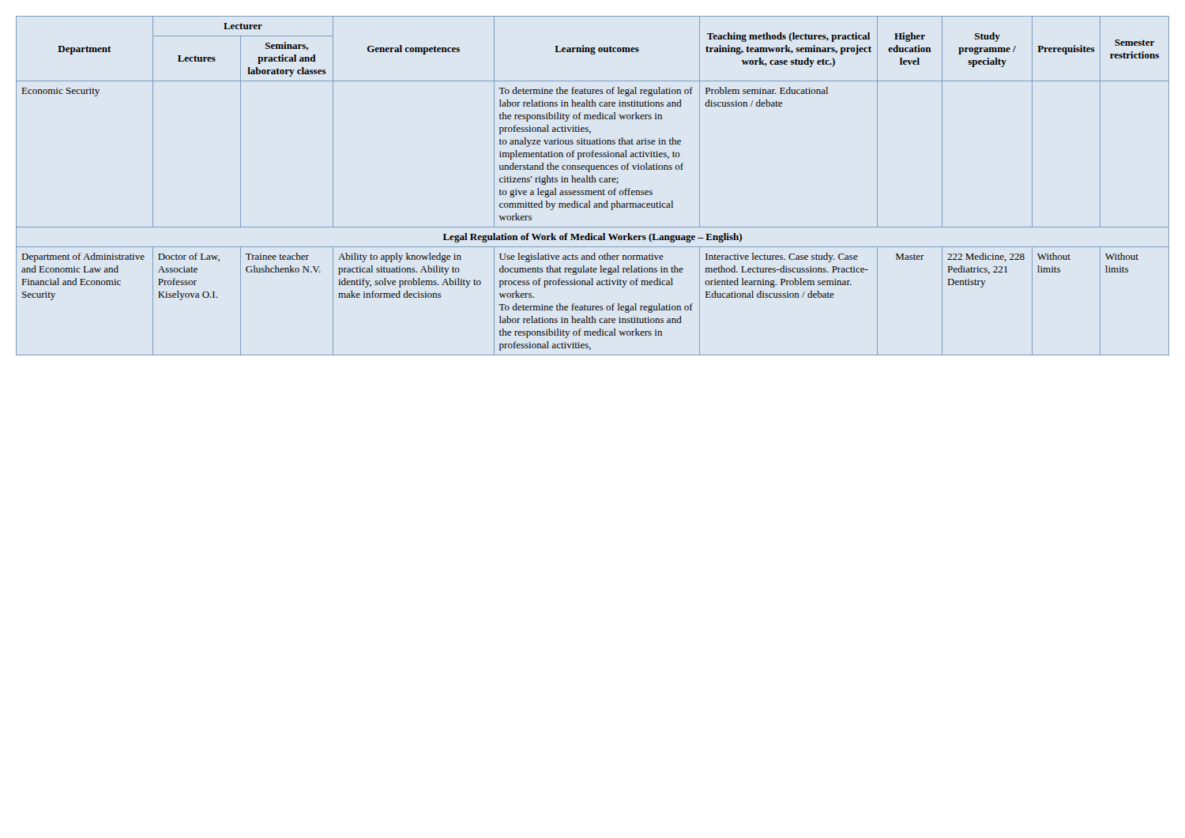| Department | Lecturer | General competences | Learning outcomes | Teaching methods (lectures, practical training, teamwork, seminars, project work, case study etc.) | Higher education level | Study programme / specialty | Prerequisites | Semester restrictions |
| --- | --- | --- | --- | --- | --- | --- | --- | --- |
| Lectures | Seminars, practical and laboratory classes |
| Economic Security | | | | To determine the features of legal regulation of labor relations in health care institutions and the responsibility of medical workers in professional activities, to analyze various situations that arise in the implementation of professional activities, to understand the consequences of violations of citizens' rights in health care; to give a legal assessment of offenses committed by medical and pharmaceutical workers | Problem seminar. Educational discussion / debate | | | | |
| Legal Regulation of Work of Medical Workers (Language – English) |
| Department of Administrative and Economic Law and Financial and Economic Security | Doctor of Law, Associate Professor Kiselyova O.I. | Trainee teacher Glushchenko N.V. | Ability to apply knowledge in practical situations. Ability to identify, solve problems. Ability to make informed decisions | Use legislative acts and other normative documents that regulate legal relations in the process of professional activity of medical workers. To determine the features of legal regulation of labor relations in health care institutions and the responsibility of medical workers in professional activities, | Interactive lectures. Case study. Case method. Lectures-discussions. Practice-oriented learning. Problem seminar. Educational discussion / debate | Master | 222 Medicine, 228 Pediatrics, 221 Dentistry | Without limits | Without limits |